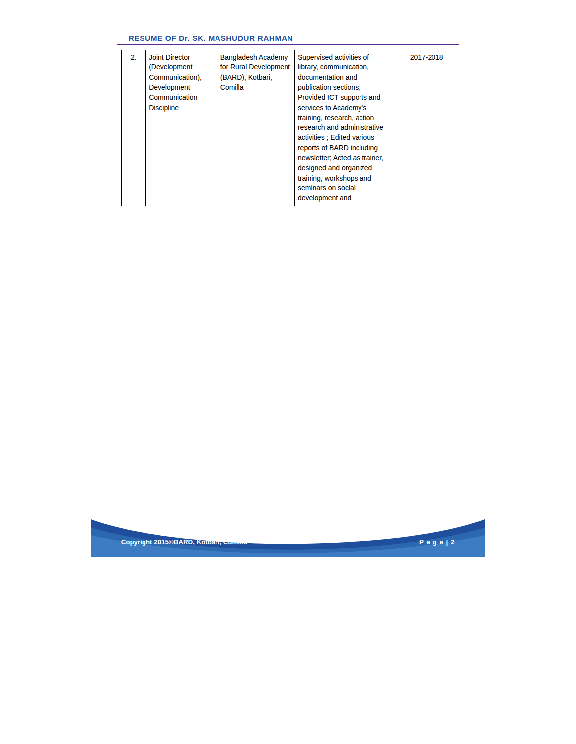RESUME OF Dr. SK. MASHUDUR RAHMAN
| 2. | Joint Director (Development Communication), Development Communication Discipline | Bangladesh Academy for Rural Development (BARD), Kotbari, Comilla | Supervised activities of library, communication, documentation and publication sections; Provided ICT supports and services to Academy’s training, research, action research and administrative activities ; Edited various reports of BARD including newsletter; Acted as trainer, designed and organized training, workshops and seminars on social development and | 2017-2018 |
Copyright 2015©BARD, Kotbari, Cumilla P a g e | 2